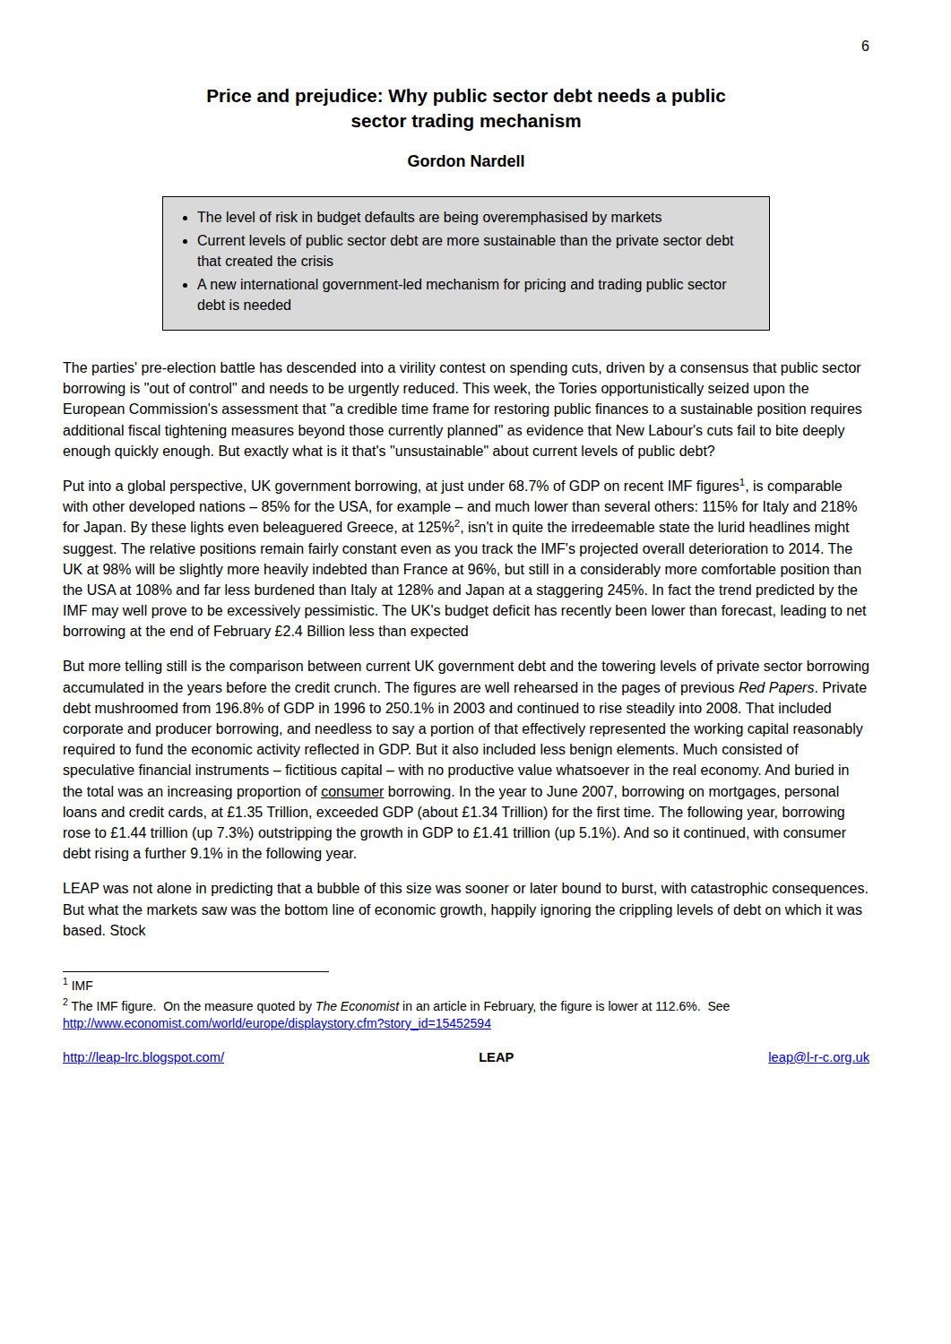6
Price and prejudice: Why public sector debt needs a public
sector trading mechanism
Gordon Nardell
The level of risk in budget defaults are being overemphasised by markets
Current levels of public sector debt are more sustainable than the private sector debt that created the crisis
A new international government-led mechanism for pricing and trading public sector debt is needed
The parties' pre-election battle has descended into a virility contest on spending cuts, driven by a consensus that public sector borrowing is "out of control" and needs to be urgently reduced. This week, the Tories opportunistically seized upon the European Commission's assessment that "a credible time frame for restoring public finances to a sustainable position requires additional fiscal tightening measures beyond those currently planned" as evidence that New Labour's cuts fail to bite deeply enough quickly enough. But exactly what is it that's "unsustainable" about current levels of public debt?
Put into a global perspective, UK government borrowing, at just under 68.7% of GDP on recent IMF figures1, is comparable with other developed nations – 85% for the USA, for example – and much lower than several others: 115% for Italy and 218% for Japan. By these lights even beleaguered Greece, at 125%2, isn't in quite the irredeemable state the lurid headlines might suggest. The relative positions remain fairly constant even as you track the IMF's projected overall deterioration to 2014. The UK at 98% will be slightly more heavily indebted than France at 96%, but still in a considerably more comfortable position than the USA at 108% and far less burdened than Italy at 128% and Japan at a staggering 245%. In fact the trend predicted by the IMF may well prove to be excessively pessimistic. The UK's budget deficit has recently been lower than forecast, leading to net borrowing at the end of February £2.4 Billion less than expected
But more telling still is the comparison between current UK government debt and the towering levels of private sector borrowing accumulated in the years before the credit crunch. The figures are well rehearsed in the pages of previous Red Papers. Private debt mushroomed from 196.8% of GDP in 1996 to 250.1% in 2003 and continued to rise steadily into 2008. That included corporate and producer borrowing, and needless to say a portion of that effectively represented the working capital reasonably required to fund the economic activity reflected in GDP. But it also included less benign elements. Much consisted of speculative financial instruments – fictitious capital – with no productive value whatsoever in the real economy. And buried in the total was an increasing proportion of consumer borrowing. In the year to June 2007, borrowing on mortgages, personal loans and credit cards, at £1.35 Trillion, exceeded GDP (about £1.34 Trillion) for the first time. The following year, borrowing rose to £1.44 trillion (up 7.3%) outstripping the growth in GDP to £1.41 trillion (up 5.1%). And so it continued, with consumer debt rising a further 9.1% in the following year.
LEAP was not alone in predicting that a bubble of this size was sooner or later bound to burst, with catastrophic consequences. But what the markets saw was the bottom line of economic growth, happily ignoring the crippling levels of debt on which it was based. Stock
1 IMF
2 The IMF figure. On the measure quoted by The Economist in an article in February, the figure is lower at 112.6%. See http://www.economist.com/world/europe/displaystory.cfm?story_id=15452594
http://leap-lrc.blogspot.com/ LEAP leap@l-r-c.org.uk